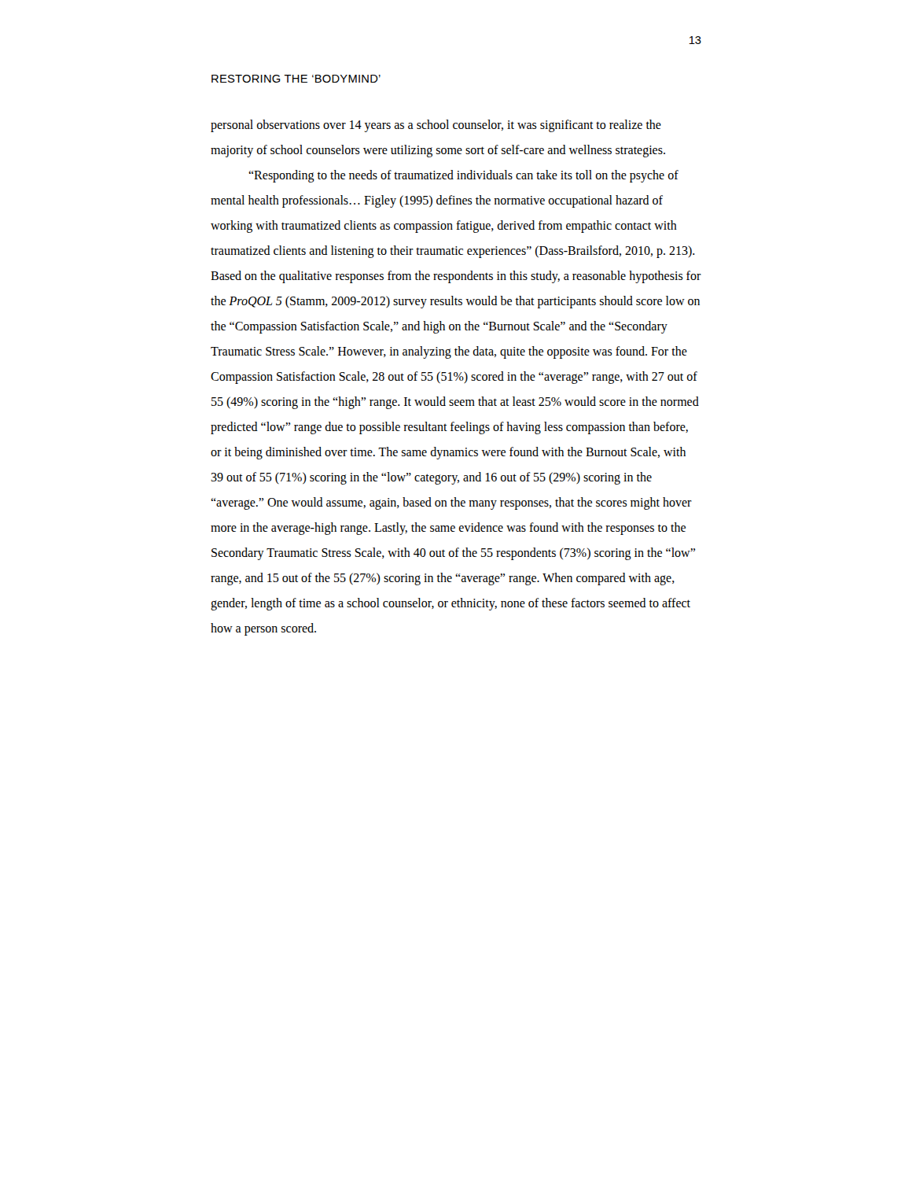13
RESTORING THE ‘BODYMIND’
personal observations over 14 years as a school counselor, it was significant to realize the majority of school counselors were utilizing some sort of self-care and wellness strategies.
“Responding to the needs of traumatized individuals can take its toll on the psyche of mental health professionals… Figley (1995) defines the normative occupational hazard of working with traumatized clients as compassion fatigue, derived from empathic contact with traumatized clients and listening to their traumatic experiences” (Dass-Brailsford, 2010, p. 213). Based on the qualitative responses from the respondents in this study, a reasonable hypothesis for the ProQOL 5 (Stamm, 2009-2012) survey results would be that participants should score low on the “Compassion Satisfaction Scale,” and high on the “Burnout Scale” and the “Secondary Traumatic Stress Scale.” However, in analyzing the data, quite the opposite was found. For the Compassion Satisfaction Scale, 28 out of 55 (51%) scored in the “average” range, with 27 out of 55 (49%) scoring in the “high” range. It would seem that at least 25% would score in the normed predicted “low” range due to possible resultant feelings of having less compassion than before, or it being diminished over time. The same dynamics were found with the Burnout Scale, with 39 out of 55 (71%) scoring in the “low” category, and 16 out of 55 (29%) scoring in the “average.” One would assume, again, based on the many responses, that the scores might hover more in the average-high range. Lastly, the same evidence was found with the responses to the Secondary Traumatic Stress Scale, with 40 out of the 55 respondents (73%) scoring in the “low” range, and 15 out of the 55 (27%) scoring in the “average” range. When compared with age, gender, length of time as a school counselor, or ethnicity, none of these factors seemed to affect how a person scored.